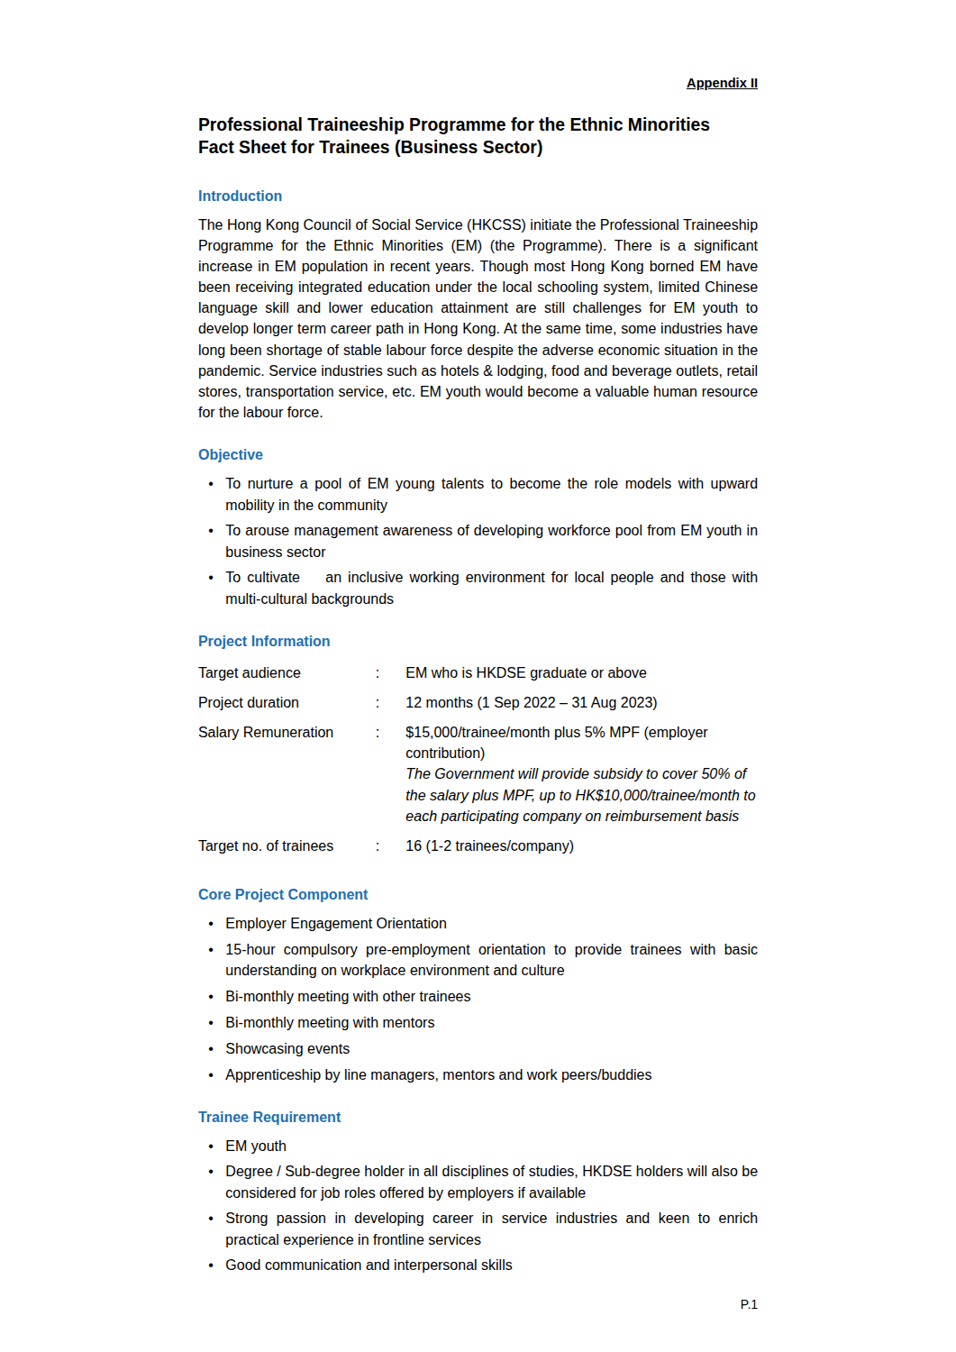Appendix II
Professional Traineeship Programme for the Ethnic Minorities
Fact Sheet for Trainees (Business Sector)
Introduction
The Hong Kong Council of Social Service (HKCSS) initiate the Professional Traineeship Programme for the Ethnic Minorities (EM) (the Programme). There is a significant increase in EM population in recent years. Though most Hong Kong borned EM have been receiving integrated education under the local schooling system, limited Chinese language skill and lower education attainment are still challenges for EM youth to develop longer term career path in Hong Kong. At the same time, some industries have long been shortage of stable labour force despite the adverse economic situation in the pandemic. Service industries such as hotels & lodging, food and beverage outlets, retail stores, transportation service, etc. EM youth would become a valuable human resource for the labour force.
Objective
To nurture a pool of EM young talents to become the role models with upward mobility in the community
To arouse management awareness of developing workforce pool from EM youth in business sector
To cultivate an inclusive working environment for local people and those with multi-cultural backgrounds
Project Information
| Target audience | : | EM who is HKDSE graduate or above |
| Project duration | : | 12 months (1 Sep 2022 – 31 Aug 2023) |
| Salary Remuneration | : | $15,000/trainee/month plus 5% MPF (employer contribution) The Government will provide subsidy to cover 50% of the salary plus MPF, up to HK$10,000/trainee/month to each participating company on reimbursement basis |
| Target no. of trainees | : | 16 (1-2 trainees/company) |
Core Project Component
Employer Engagement Orientation
15-hour compulsory pre-employment orientation to provide trainees with basic understanding on workplace environment and culture
Bi-monthly meeting with other trainees
Bi-monthly meeting with mentors
Showcasing events
Apprenticeship by line managers, mentors and work peers/buddies
Trainee Requirement
EM youth
Degree / Sub-degree holder in all disciplines of studies, HKDSE holders will also be considered for job roles offered by employers if available
Strong passion in developing career in service industries and keen to enrich practical experience in frontline services
Good communication and interpersonal skills
P.1